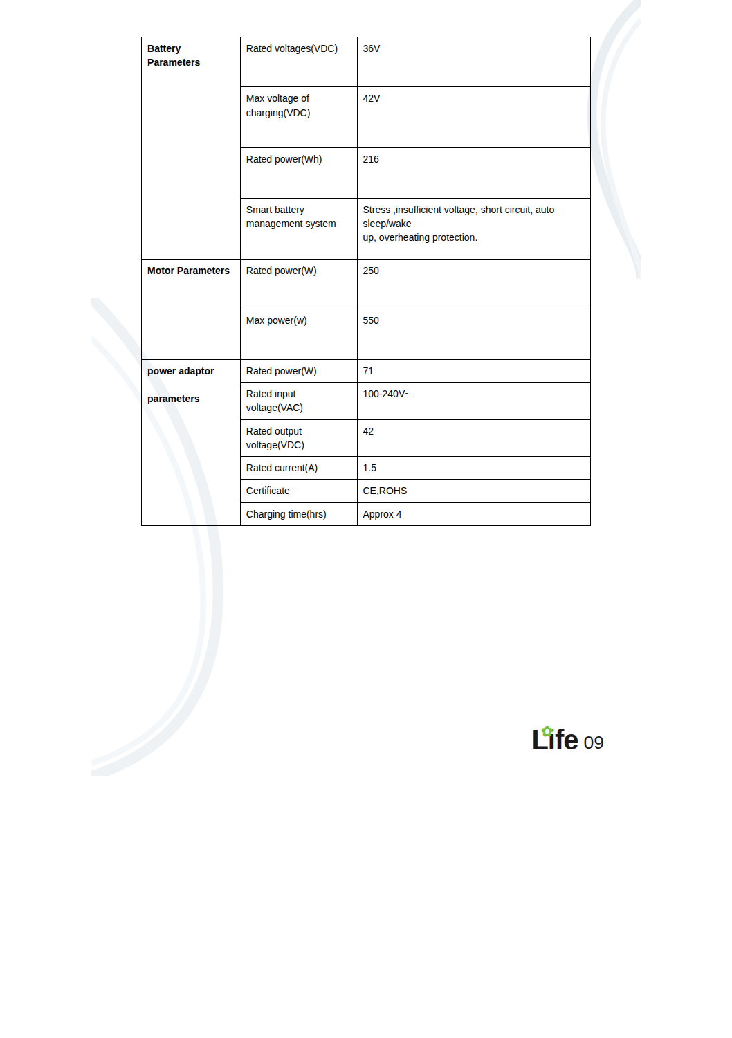| Battery Parameters | Rated voltages(VDC) | 36V |
| Max voltage of charging(VDC) | 42V |
| Rated power(Wh) | 216 |
| Smart battery management system | Stress ,insufficient voltage, short circuit, auto sleep/wake up, overheating protection. |
| Motor Parameters | Rated power(W) | 250 |
| Max power(w) | 550 |
| power adaptor parameters | Rated power(W) | 71 |
| Rated input voltage(VAC) | 100-240V~ |
| Rated output voltage(VDC) | 42 |
| Rated current(A) | 1.5 |
| Certificate | CE,ROHS |
| Charging time(hrs) | Approx 4 |
L✿ife
09